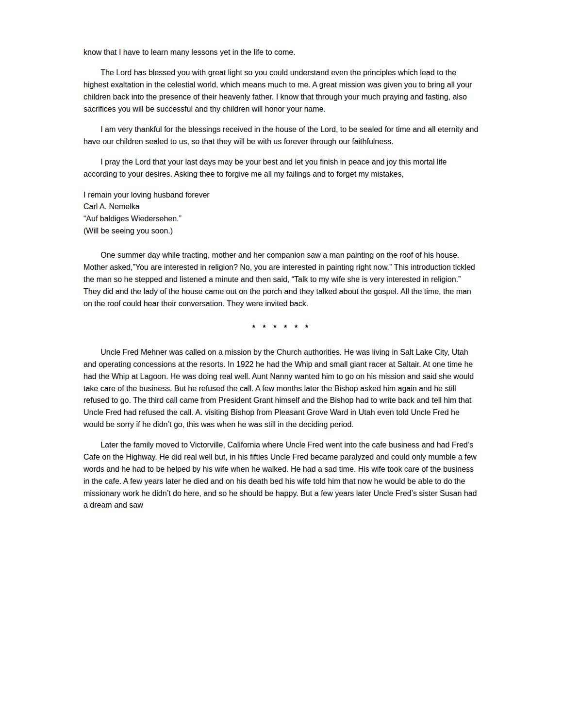know that I have to learn many lessons yet in the life to come.
The Lord has blessed you with great light so you could understand even the principles which lead to the highest exaltation in the celestial world, which means much to me. A great mission was given you to bring all your children back into the presence of their heavenly father. I know that through your much praying and fasting, also sacrifices you will be successful and thy children will honor your name.
I am very thankful for the blessings received in the house of the Lord, to be sealed for time and all eternity and have our children sealed to us, so that they will be with us forever through our faithfulness.
I pray the Lord that your last days may be your best and let you finish in peace and joy this mortal life according to your desires. Asking thee to forgive me all my failings and to forget my mistakes,
I remain your loving husband forever
Carl A. Nemelka
“Auf baldiges Wiedersehen.”
(Will be seeing you soon.)
One summer day while tracting, mother and her companion saw a man painting on the roof of his house. Mother asked,”You are interested in religion? No, you are interested in painting right now.” This introduction tickled the man so he stepped and listened a minute and then said, “Talk to my wife she is very interested in religion.” They did and the lady of the house came out on the porch and they talked about the gospel. All the time, the man on the roof could hear their conversation. They were invited back.
* * * * * *
Uncle Fred Mehner was called on a mission by the Church authorities. He was living in Salt Lake City, Utah and operating concessions at the resorts. In 1922 he had the Whip and small giant racer at Saltair. At one time he had the Whip at Lagoon. He was doing real well. Aunt Nanny wanted him to go on his mission and said she would take care of the business. But he refused the call. A few months later the Bishop asked him again and he still refused to go. The third call came from President Grant himself and the Bishop had to write back and tell him that Uncle Fred had refused the call. A. visiting Bishop from Pleasant Grove Ward in Utah even told Uncle Fred he would be sorry if he didn’t go, this was when he was still in the deciding period.
Later the family moved to Victorville, California where Uncle Fred went into the cafe business and had Fred’s Cafe on the Highway. He did real well but, in his fifties Uncle Fred became paralyzed and could only mumble a few words and he had to be helped by his wife when he walked. He had a sad time. His wife took care of the business in the cafe. A few years later he died and on his death bed his wife told him that now he would be able to do the missionary work he didn’t do here, and so he should be happy. But a few years later Uncle Fred’s sister Susan had a dream and saw